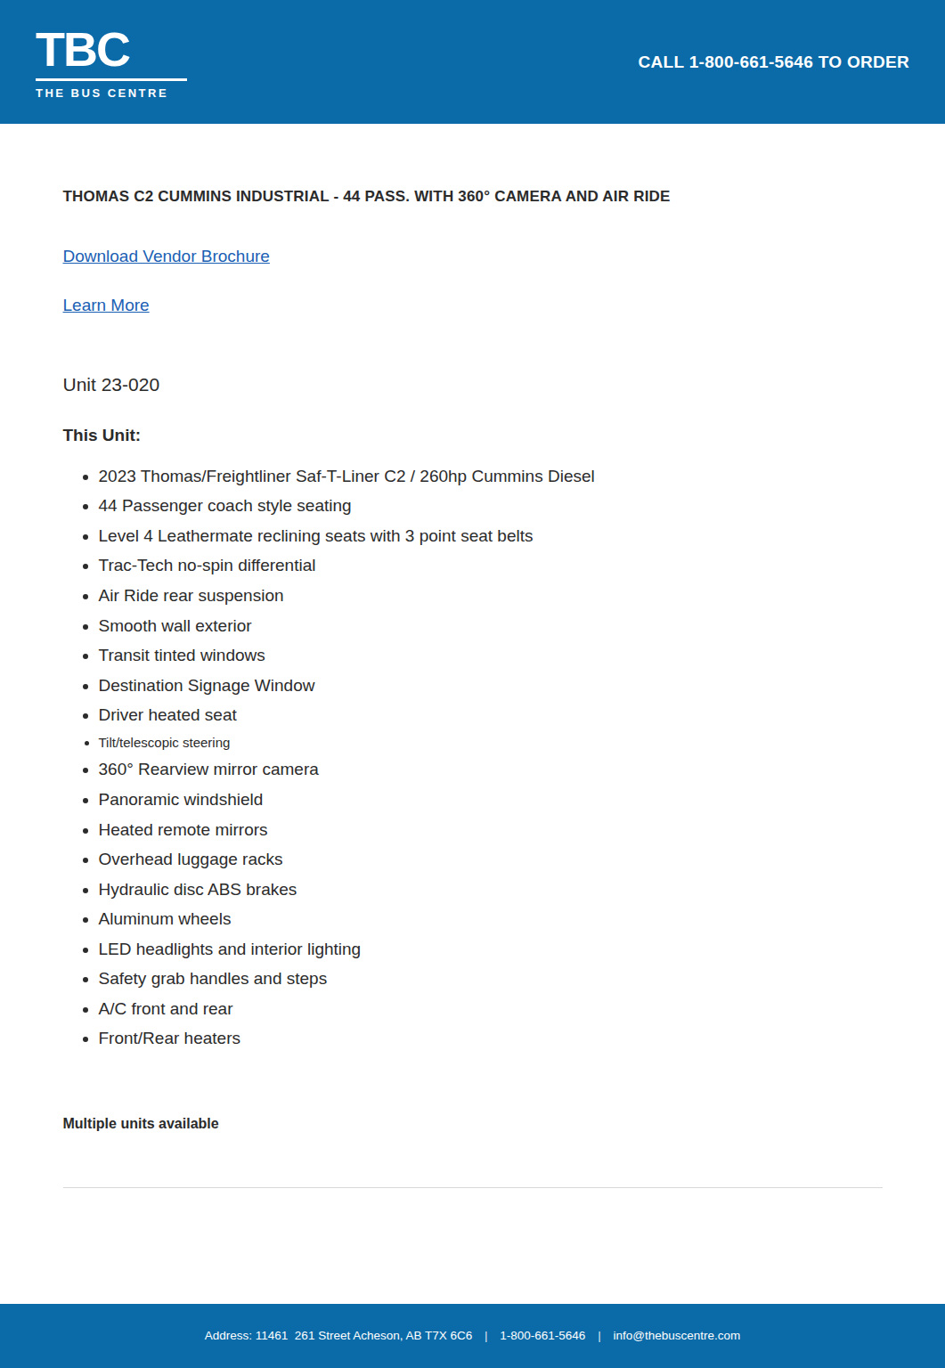TBC THE BUS CENTRE
Call 1-800-661-5646 to order
Thomas C2 Cummins Industrial - 44 Pass. with 360° Camera and Air Ride
Download Vendor Brochure
Learn More
Unit 23-020
This Unit:
2023 Thomas/Freightliner Saf-T-Liner C2 / 260hp Cummins Diesel
44 Passenger coach style seating
Level 4 Leathermate reclining seats with 3 point seat belts
Trac-Tech no-spin differential
Air Ride rear suspension
Smooth wall exterior
Transit tinted windows
Destination Signage Window
Driver heated seat
Tilt/telescopic steering
360° Rearview mirror camera
Panoramic windshield
Heated remote mirrors
Overhead luggage racks
Hydraulic disc ABS brakes
Aluminum wheels
LED headlights and interior lighting
Safety grab handles and steps
A/C front and rear
Front/Rear heaters
Multiple units available
Address: 11461 261 Street Acheson, AB T7X 6C6 | 1-800-661-5646 | info@thebuscentre.com